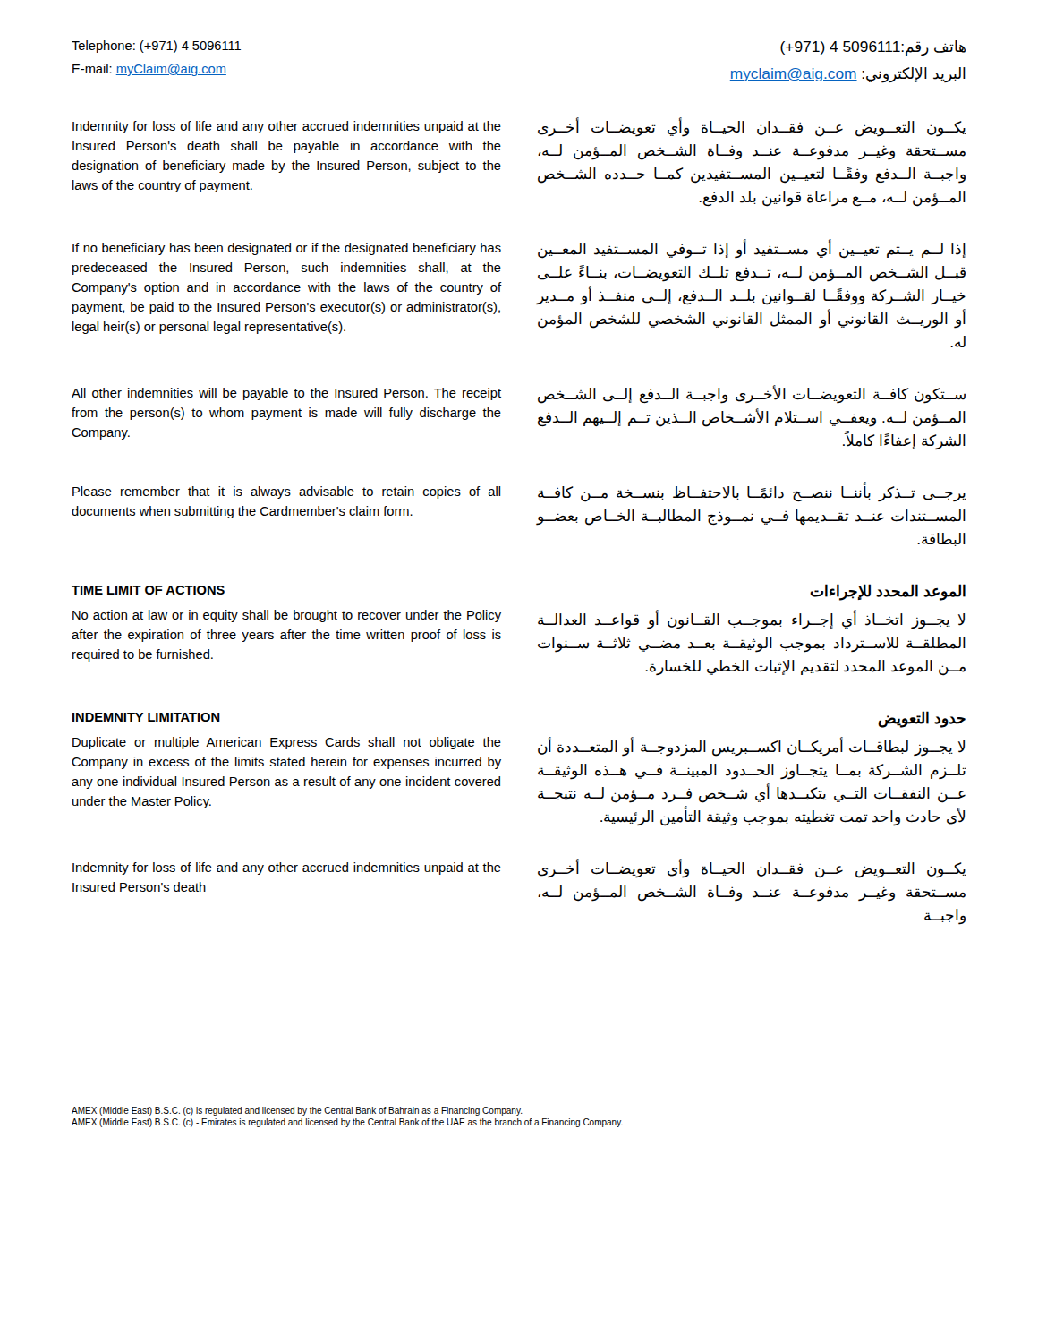Telephone: (+971) 4 5096111
E-mail: myClaim@aig.com
هاتف رقم:5096111 4 (971+)
البريد الإلكتروني: myclaim@aig.com
Indemnity for loss of life and any other accrued indemnities unpaid at the Insured Person's death shall be payable in accordance with the designation of beneficiary made by the Insured Person, subject to the laws of the country of payment.
يكــون التعــويض عــن فقــدان الحيــاة وأي تعويضــات أخــرى مســتحقة وغيــر مدفوعــة عنــد وفــاة الشــخص المــؤمن لــه، واجبــة الــدفع وفقًــا لتعيــين المســتفيدين كمــا حــدده الشــخص المــؤمن لــه، مــع مراعاة قوانين بلد الدفع.
If no beneficiary has been designated or if the designated beneficiary has predeceased the Insured Person, such indemnities shall, at the Company's option and in accordance with the laws of the country of payment, be paid to the Insured Person's executor(s) or administrator(s), legal heir(s) or personal legal representative(s).
إذا لــم يــتم تعيــين أي مســتفيد أو إذا تــوفي المســتفيد المعــين قبــل الشــخص المــؤمن لــه، تــدفع تلــك التعويضــات، بنــاءً علــى خيــار الشــركة ووفقًــا لقــوانين بلــد الــدفع، إلــى منفــذ أو مــدير أو الوريــث القانوني أو الممثل القانوني الشخصي للشخص المؤمن له.
All other indemnities will be payable to the Insured Person. The receipt from the person(s) to whom payment is made will fully discharge the Company.
ســتكون كافــة التعويضــات الأخــرى واجبــة الــدفع إلــى الشــخص المــؤمن لــه. ويعفــي اســتلام الأشــخاص الــذين تــم إلــيهم الــدفع الشركة إعفاءًا كاملاً.
Please remember that it is always advisable to retain copies of all documents when submitting the Cardmember's claim form.
يرجــى تــذكر بأننــا ننصــح دائمًــا بالاحتفــاظ بنســخة مــن كافــة المســتندات عنــد تقــديمها فــي نمــوذج المطالبــة الخــاص بعضــو البطاقة.
Time Limit of Actions
No action at law or in equity shall be brought to recover under the Policy after the expiration of three years after the time written proof of loss is required to be furnished.
الموعد المحدد للإجراءات
لا يجــوز اتخــاذ أي إجــراء بموجــب القــانون أو قواعــد العدالــة المطلقــة للاســترداد بموجب الوثيقــة بعــد مضــي ثلاثــة ســنوات مــن الموعد المحدد لتقديم الإثبات الخطي للخسارة.
Indemnity Limitation
Duplicate or multiple American Express Cards shall not obligate the Company in excess of the limits stated herein for expenses incurred by any one individual Insured Person as a result of any one incident covered under the Master Policy.
حدود التعويض
لا يجــوز لبطاقــات أمريكــان اكســبريس المزدوجــة أو المتعــددة أن تلــزم الشــركة بمــا يتجــاوز الحــدود المبينــة فــي هــذه الوثيقــة عــن النفقــات التــي يتكبــدها أي شــخص فــرد مــؤمن لــه نتيجــة لأي حادث واحد تمت تغطيته بموجب وثيقة التأمين الرئيسية.
Indemnity for loss of life and any other accrued indemnities unpaid at the Insured Person's death
يكــون التعــويض عــن فقــدان الحيــاة وأي تعويضــات أخــرى مســتحقة وغيــر مدفوعــة عنــد وفــاة الشــخص المــؤمن لــه، واجبــة
AMEX (Middle East) B.S.C. (c) is regulated and licensed by the Central Bank of Bahrain as a Financing Company.
AMEX (Middle East) B.S.C. (c) - Emirates is regulated and licensed by the Central Bank of the UAE as the branch of a Financing Company.